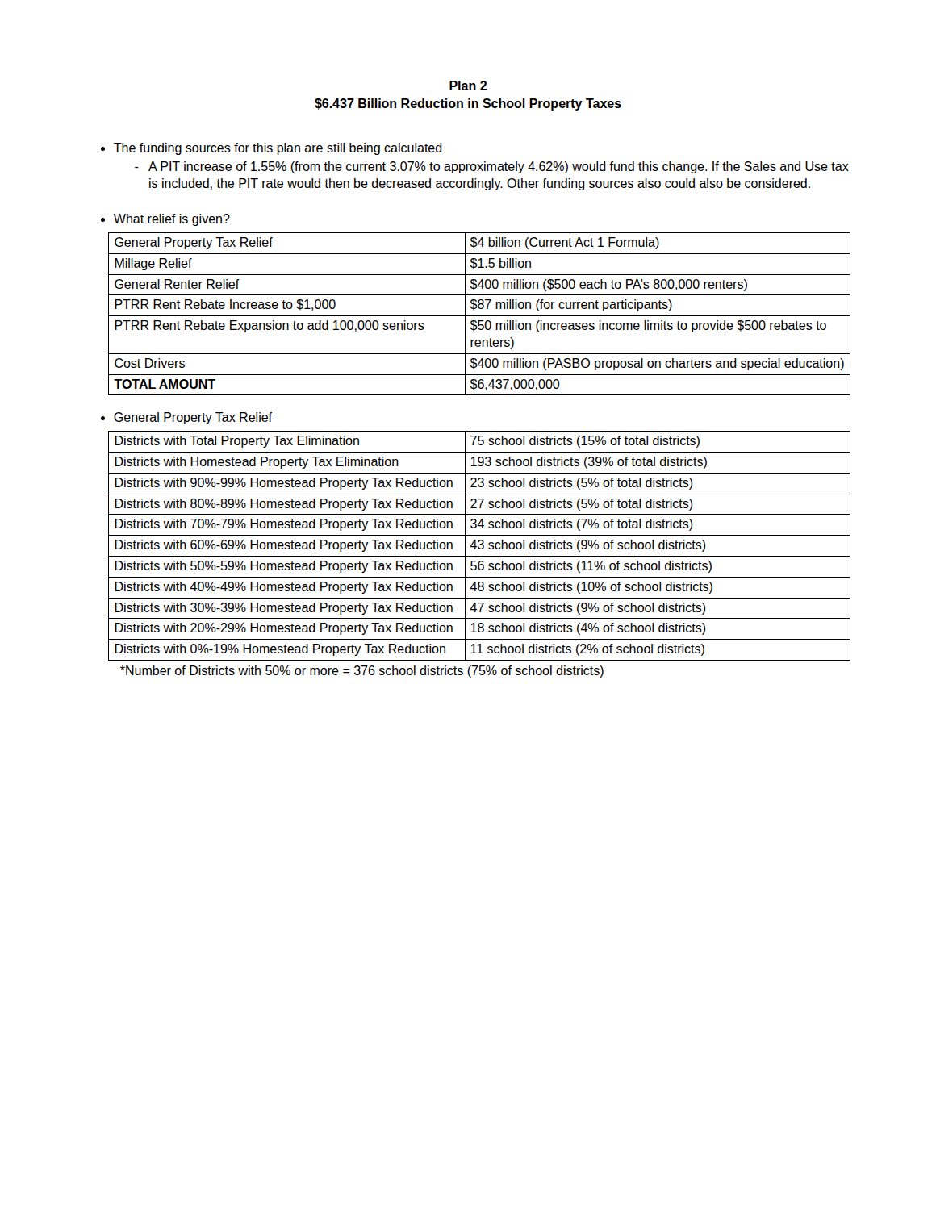Plan 2 $6.437 Billion Reduction in School Property Taxes
The funding sources for this plan are still being calculated
A PIT increase of 1.55% (from the current 3.07% to approximately 4.62%) would fund this change. If the Sales and Use tax is included, the PIT rate would then be decreased accordingly. Other funding sources also could also be considered.
What relief is given?
| General Property Tax Relief | $4 billion (Current Act 1 Formula) |
| Millage Relief | $1.5 billion |
| General Renter Relief | $400 million ($500 each to PA’s 800,000 renters) |
| PTRR Rent Rebate Increase to $1,000 | $87 million (for current participants) |
| PTRR Rent Rebate Expansion to add 100,000 seniors | $50 million (increases income limits to provide $500 rebates to renters) |
| Cost Drivers | $400 million (PASBO proposal on charters and special education) |
| TOTAL AMOUNT | $6,437,000,000 |
General Property Tax Relief
| Districts with Total Property Tax Elimination | 75 school districts (15% of total districts) |
| Districts with Homestead Property Tax Elimination | 193 school districts (39% of total districts) |
| Districts with 90%-99% Homestead Property Tax Reduction | 23 school districts (5% of total districts) |
| Districts with 80%-89% Homestead Property Tax Reduction | 27 school districts (5% of total districts) |
| Districts with 70%-79% Homestead Property Tax Reduction | 34 school districts (7% of total districts) |
| Districts with 60%-69% Homestead Property Tax Reduction | 43 school districts (9% of school districts) |
| Districts with 50%-59% Homestead Property Tax Reduction | 56 school districts (11% of school districts) |
| Districts with 40%-49% Homestead Property Tax Reduction | 48 school districts (10% of school districts) |
| Districts with 30%-39% Homestead Property Tax Reduction | 47 school districts (9% of school districts) |
| Districts with 20%-29% Homestead Property Tax Reduction | 18 school districts (4% of school districts) |
| Districts with 0%-19% Homestead Property Tax Reduction | 11 school districts (2% of school districts) |
*Number of Districts with 50% or more = 376 school districts (75% of school districts)